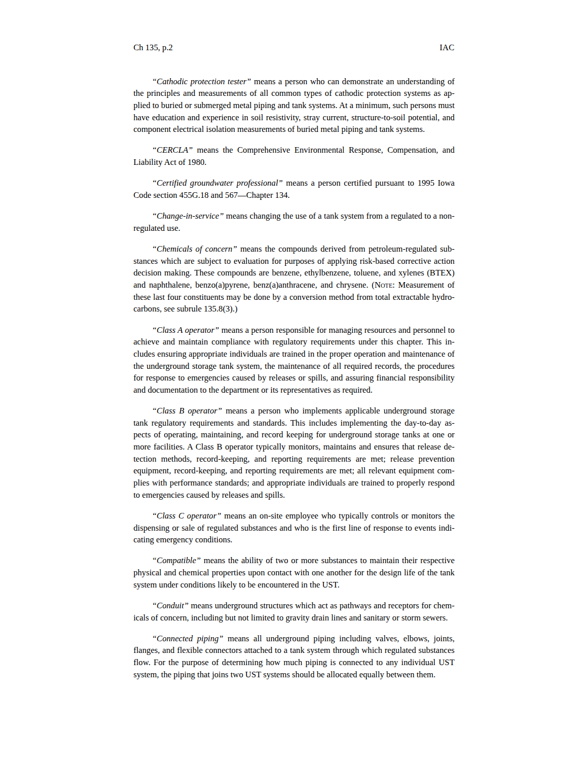Ch 135, p.2
IAC
“Cathodic protection tester” means a person who can demonstrate an understanding of the principles and measurements of all common types of cathodic protection systems as applied to buried or submerged metal piping and tank systems. At a minimum, such persons must have education and experience in soil resistivity, stray current, structure-to-soil potential, and component electrical isolation measurements of buried metal piping and tank systems.
“CERCLA” means the Comprehensive Environmental Response, Compensation, and Liability Act of 1980.
“Certified groundwater professional” means a person certified pursuant to 1995 Iowa Code section 455G.18 and 567—Chapter 134.
“Change-in-service” means changing the use of a tank system from a regulated to a nonregulated use.
“Chemicals of concern” means the compounds derived from petroleum-regulated substances which are subject to evaluation for purposes of applying risk-based corrective action decision making. These compounds are benzene, ethylbenzene, toluene, and xylenes (BTEX) and naphthalene, benzo(a)pyrene, benz(a)anthracene, and chrysene. (Note: Measurement of these last four constituents may be done by a conversion method from total extractable hydrocarbons, see subrule 135.8(3).)
“Class A operator” means a person responsible for managing resources and personnel to achieve and maintain compliance with regulatory requirements under this chapter. This includes ensuring appropriate individuals are trained in the proper operation and maintenance of the underground storage tank system, the maintenance of all required records, the procedures for response to emergencies caused by releases or spills, and assuring financial responsibility and documentation to the department or its representatives as required.
“Class B operator” means a person who implements applicable underground storage tank regulatory requirements and standards. This includes implementing the day-to-day aspects of operating, maintaining, and record keeping for underground storage tanks at one or more facilities. A Class B operator typically monitors, maintains and ensures that release detection methods, record-keeping, and reporting requirements are met; release prevention equipment, record-keeping, and reporting requirements are met; all relevant equipment complies with performance standards; and appropriate individuals are trained to properly respond to emergencies caused by releases and spills.
“Class C operator” means an on-site employee who typically controls or monitors the dispensing or sale of regulated substances and who is the first line of response to events indicating emergency conditions.
“Compatible” means the ability of two or more substances to maintain their respective physical and chemical properties upon contact with one another for the design life of the tank system under conditions likely to be encountered in the UST.
“Conduit” means underground structures which act as pathways and receptors for chemicals of concern, including but not limited to gravity drain lines and sanitary or storm sewers.
“Connected piping” means all underground piping including valves, elbows, joints, flanges, and flexible connectors attached to a tank system through which regulated substances flow. For the purpose of determining how much piping is connected to any individual UST system, the piping that joins two UST systems should be allocated equally between them.